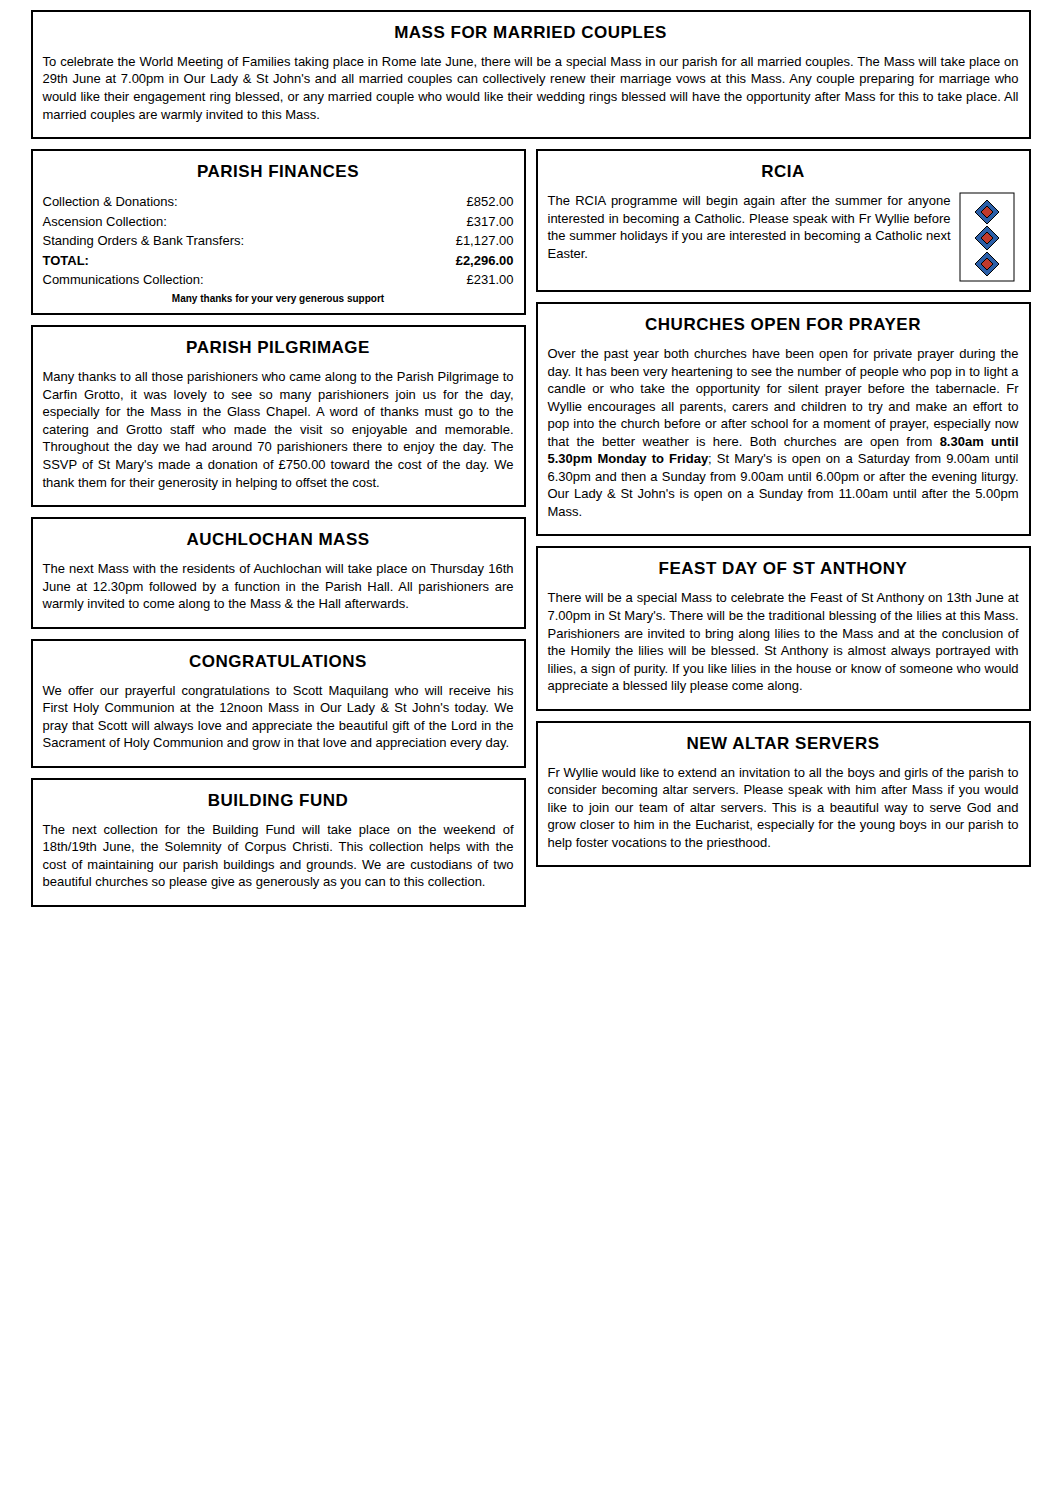MASS FOR MARRIED COUPLES
To celebrate the World Meeting of Families taking place in Rome late June, there will be a special Mass in our parish for all married couples. The Mass will take place on 29th June at 7.00pm in Our Lady & St John's and all married couples can collectively renew their marriage vows at this Mass. Any couple preparing for marriage who would like their engagement ring blessed, or any married couple who would like their wedding rings blessed will have the opportunity after Mass for this to take place. All married couples are warmly invited to this Mass.
PARISH FINANCES
| Collection & Donations: | £852.00 |
| Ascension Collection: | £317.00 |
| Standing Orders & Bank Transfers: | £1,127.00 |
| TOTAL: | £2,296.00 |
| Communications Collection: | £231.00 |
Many thanks for your very generous support
PARISH PILGRIMAGE
Many thanks to all those parishioners who came along to the Parish Pilgrimage to Carfin Grotto, it was lovely to see so many parishioners join us for the day, especially for the Mass in the Glass Chapel. A word of thanks must go to the catering and Grotto staff who made the visit so enjoyable and memorable. Throughout the day we had around 70 parishioners there to enjoy the day. The SSVP of St Mary's made a donation of £750.00 toward the cost of the day. We thank them for their generosity in helping to offset the cost.
AUCHLOCHAN MASS
The next Mass with the residents of Auchlochan will take place on Thursday 16th June at 12.30pm followed by a function in the Parish Hall. All parishioners are warmly invited to come along to the Mass & the Hall afterwards.
CONGRATULATIONS
We offer our prayerful congratulations to Scott Maquilang who will receive his First Holy Communion at the 12noon Mass in Our Lady & St John's today. We pray that Scott will always love and appreciate the beautiful gift of the Lord in the Sacrament of Holy Communion and grow in that love and appreciation every day.
BUILDING FUND
The next collection for the Building Fund will take place on the weekend of 18th/19th June, the Solemnity of Corpus Christi. This collection helps with the cost of maintaining our parish buildings and grounds. We are custodians of two beautiful churches so please give as generously as you can to this collection.
RCIA
The RCIA programme will begin again after the summer for anyone interested in becoming a Catholic. Please speak with Fr Wyllie before the summer holidays if you are interested in becoming a Catholic next Easter.
CHURCHES OPEN FOR PRAYER
Over the past year both churches have been open for private prayer during the day. It has been very heartening to see the number of people who pop in to light a candle or who take the opportunity for silent prayer before the tabernacle. Fr Wyllie encourages all parents, carers and children to try and make an effort to pop into the church before or after school for a moment of prayer, especially now that the better weather is here. Both churches are open from 8.30am until 5.30pm Monday to Friday; St Mary's is open on a Saturday from 9.00am until 6.30pm and then a Sunday from 9.00am until 6.00pm or after the evening liturgy. Our Lady & St John's is open on a Sunday from 11.00am until after the 5.00pm Mass.
FEAST DAY OF ST ANTHONY
There will be a special Mass to celebrate the Feast of St Anthony on 13th June at 7.00pm in St Mary's. There will be the traditional blessing of the lilies at this Mass. Parishioners are invited to bring along lilies to the Mass and at the conclusion of the Homily the lilies will be blessed. St Anthony is almost always portrayed with lilies, a sign of purity. If you like lilies in the house or know of someone who would appreciate a blessed lily please come along.
NEW ALTAR SERVERS
Fr Wyllie would like to extend an invitation to all the boys and girls of the parish to consider becoming altar servers. Please speak with him after Mass if you would like to join our team of altar servers. This is a beautiful way to serve God and grow closer to him in the Eucharist, especially for the young boys in our parish to help foster vocations to the priesthood.